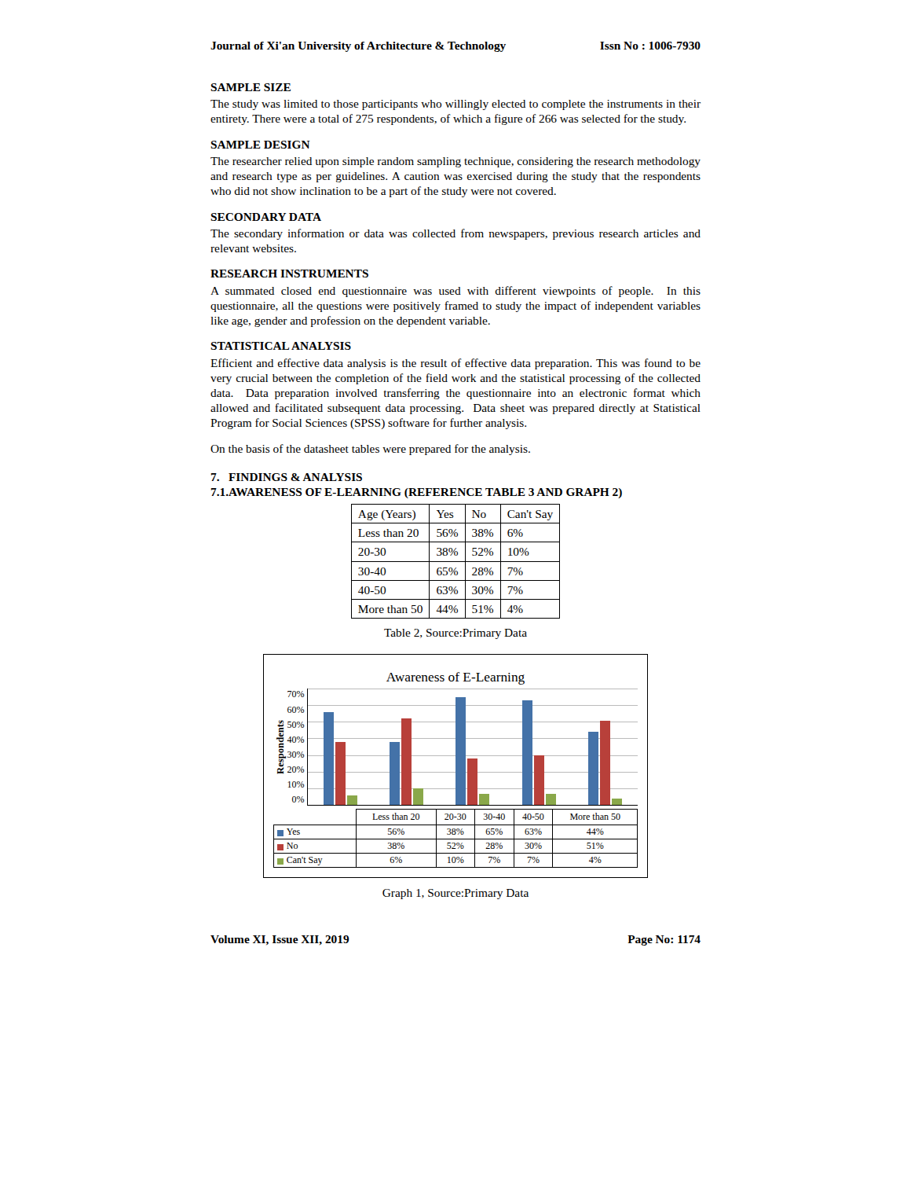Journal of Xi'an University of Architecture & Technology
Issn No : 1006-7930
Sample Size
The study was limited to those participants who willingly elected to complete the instruments in their entirety. There were a total of 275 respondents, of which a figure of 266 was selected for the study.
Sample Design
The researcher relied upon simple random sampling technique, considering the research methodology and research type as per guidelines. A caution was exercised during the study that the respondents who did not show inclination to be a part of the study were not covered.
Secondary Data
The secondary information or data was collected from newspapers, previous research articles and relevant websites.
Research Instruments
A summated closed end questionnaire was used with different viewpoints of people. In this questionnaire, all the questions were positively framed to study the impact of independent variables like age, gender and profession on the dependent variable.
Statistical Analysis
Efficient and effective data analysis is the result of effective data preparation. This was found to be very crucial between the completion of the field work and the statistical processing of the collected data. Data preparation involved transferring the questionnaire into an electronic format which allowed and facilitated subsequent data processing. Data sheet was prepared directly at Statistical Program for Social Sciences (SPSS) software for further analysis.
On the basis of the datasheet tables were prepared for the analysis.
7. FINDINGS & ANALYSIS
7.1.AWARENESS OF E-LEARNING (REFERENCE TABLE 3 AND GRAPH 2)
| Age (Years) | Yes | No | Can't Say |
| Less than 20 | 56% | 38% | 6% |
| 20-30 | 38% | 52% | 10% |
| 30-40 | 65% | 28% | 7% |
| 40-50 | 63% | 30% | 7% |
| More than 50 | 44% | 51% | 4% |
Table 2, Source:Primary Data
Awareness of E-Learning
Respondents
70%
60%
50%
40%
30%
20%
10%
0%
| | Less than 20 | 20-30 | 30-40 | 40-50 | More than 50 |
| Yes | 56% | 38% | 65% | 63% | 44% |
| No | 38% | 52% | 28% | 30% | 51% |
| Can't Say | 6% | 10% | 7% | 7% | 4% |
Graph 1, Source:Primary Data
Volume XI, Issue XII, 2019
Page No: 1174